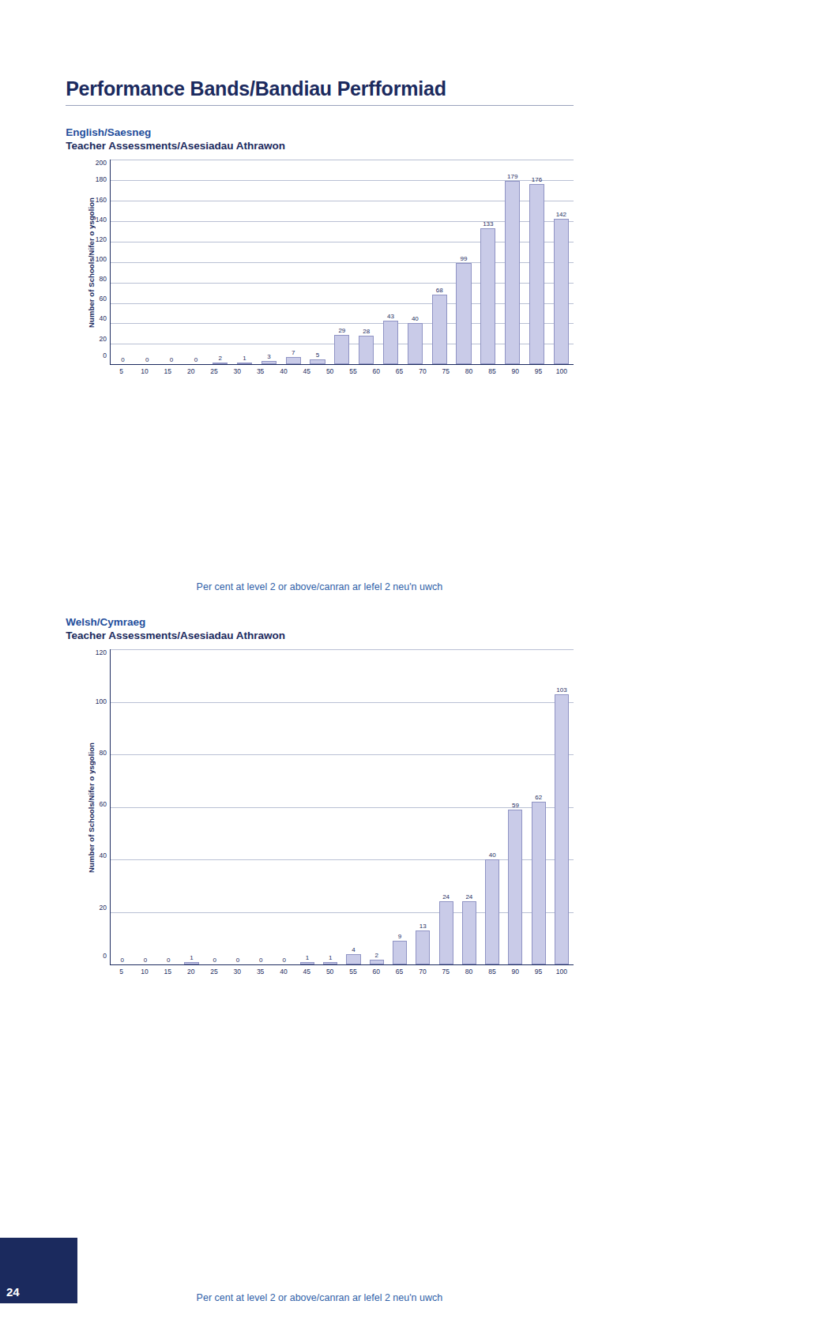Performance Bands/Bandiau Perfformiad
English/Saesneg
Teacher Assessments/Asesiadau Athrawon
Number of Schools/Nifer o ysgolion
200 180 160 140 120 100 80 60 40 20 0
0
0
0
0
2
1
3
7
5
29
28
43
40
68
99
133
179
176
142
Number of Schools/Nifer o ysgolion
200
5
10
15
20
25
30
35
40
45
50
55
60
65
70
75
80
85
90
95
100
Per cent at level 2 or above/canran ar lefel 2 neu'n uwch
Welsh/Cymraeg
Teacher Assessments/Asesiadau Athrawon
Number of Schools/Nifer o ysgolion
120 100 80 60 40 20 0
0
0
0
1
0
0
0
0
1
1
4
2
9
13
24
24
40
59
62
103
Number of Schools/Nifer o ysgolion
120
5
10
15
20
25
30
35
40
45
50
55
60
65
70
75
80
85
90
95
100
Per cent at level 2 or above/canran ar lefel 2 neu'n uwch
24